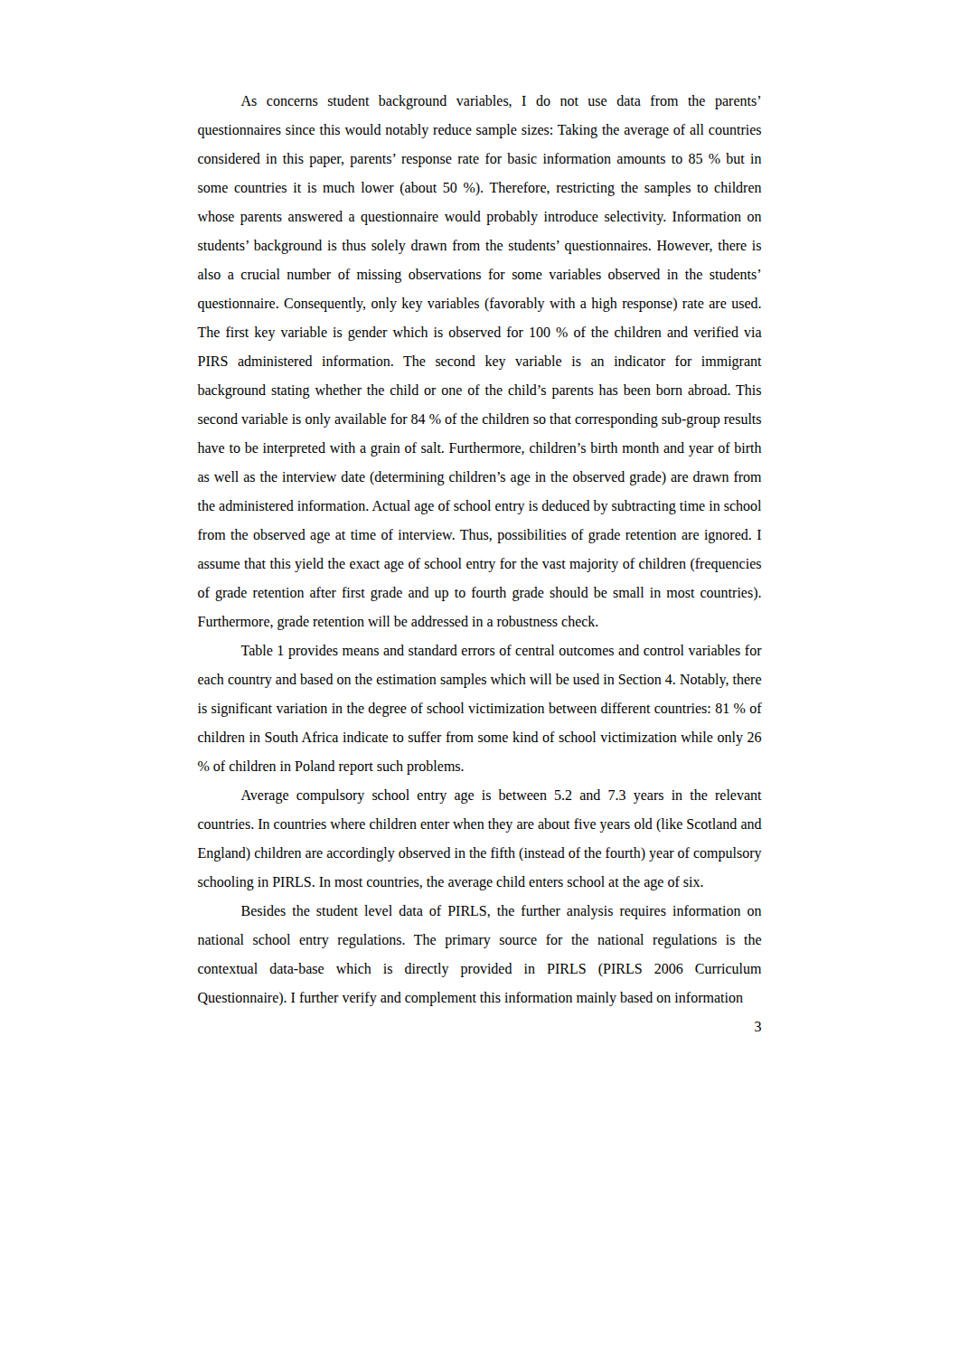As concerns student background variables, I do not use data from the parents’ questionnaires since this would notably reduce sample sizes: Taking the average of all countries considered in this paper, parents’ response rate for basic information amounts to 85 % but in some countries it is much lower (about 50 %). Therefore, restricting the samples to children whose parents answered a questionnaire would probably introduce selectivity. Information on students’ background is thus solely drawn from the students’ questionnaires. However, there is also a crucial number of missing observations for some variables observed in the students’ questionnaire. Consequently, only key variables (favorably with a high response) rate are used. The first key variable is gender which is observed for 100 % of the children and verified via PIRS administered information. The second key variable is an indicator for immigrant background stating whether the child or one of the child’s parents has been born abroad. This second variable is only available for 84 % of the children so that corresponding sub-group results have to be interpreted with a grain of salt. Furthermore, children’s birth month and year of birth as well as the interview date (determining children’s age in the observed grade) are drawn from the administered information. Actual age of school entry is deduced by subtracting time in school from the observed age at time of interview. Thus, possibilities of grade retention are ignored. I assume that this yield the exact age of school entry for the vast majority of children (frequencies of grade retention after first grade and up to fourth grade should be small in most countries). Furthermore, grade retention will be addressed in a robustness check.
Table 1 provides means and standard errors of central outcomes and control variables for each country and based on the estimation samples which will be used in Section 4. Notably, there is significant variation in the degree of school victimization between different countries: 81 % of children in South Africa indicate to suffer from some kind of school victimization while only 26 % of children in Poland report such problems.
Average compulsory school entry age is between 5.2 and 7.3 years in the relevant countries. In countries where children enter when they are about five years old (like Scotland and England) children are accordingly observed in the fifth (instead of the fourth) year of compulsory schooling in PIRLS. In most countries, the average child enters school at the age of six.
Besides the student level data of PIRLS, the further analysis requires information on national school entry regulations. The primary source for the national regulations is the contextual data-base which is directly provided in PIRLS (PIRLS 2006 Curriculum Questionnaire). I further verify and complement this information mainly based on information
3